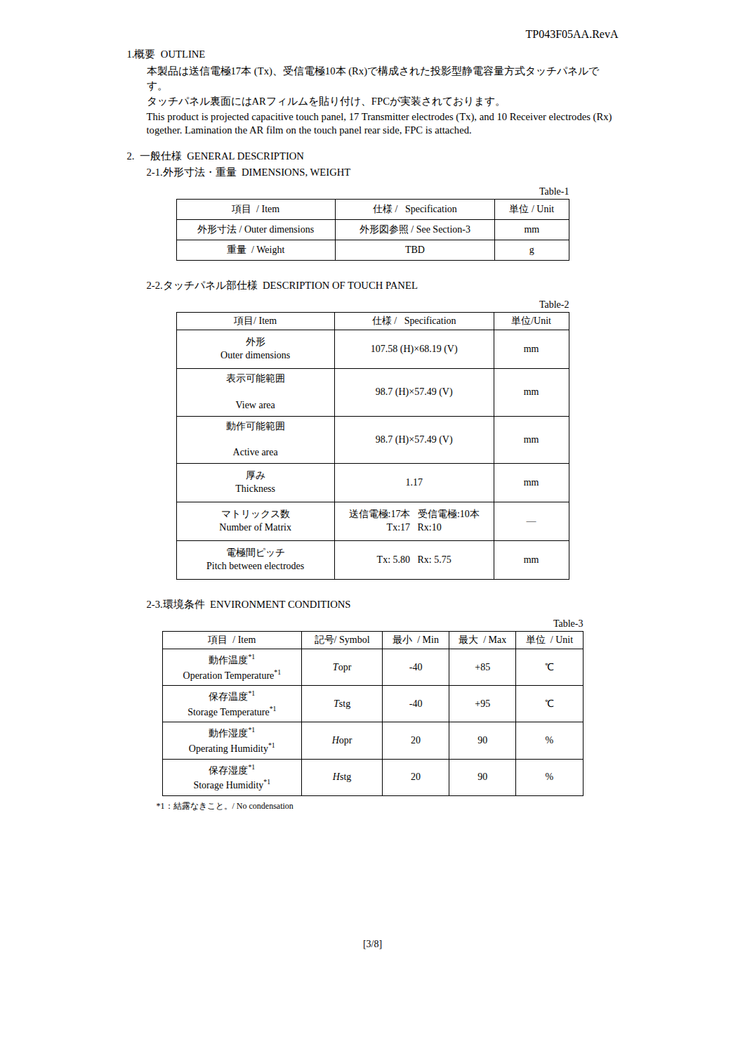TP043F05AA.RevA
1.概要 OUTLINE
本製品は送信電極17本 (Tx)、受信電極10本 (Rx)で構成された投影型静電容量方式タッチパネルです。
タッチパネル裏面にはARフィルムを貼り付け、FPCが実装されております。 This product is projected capacitive touch panel, 17 Transmitter electrodes (Tx), and 10 Receiver electrodes (Rx) together. Lamination the AR film on the touch panel rear side, FPC is attached.
2. 一般仕様 GENERAL DESCRIPTION
2-1.外形寸法・重量 DIMENSIONS, WEIGHT
Table-1
| 項目 / Item | 仕様 / Specification | 単位 / Unit |
| 外形寸法 / Outer dimensions | 外形図参照 / See Section-3 | mm |
| 重量 / Weight | TBD | g |
2-2.タッチパネル部仕様 DESCRIPTION OF TOUCH PANEL
Table-2
| 項目/ Item | 仕様 / Specification | 単位/Unit |
| 外形 Outer dimensions | 107.58 (H)×68.19 (V) | mm |
| 表示可能範囲 View area | 98.7 (H)×57.49 (V) | mm |
| 動作可能範囲 Active area | 98.7 (H)×57.49 (V) | mm |
| 厚み Thickness | 1.17 | mm |
| マトリックス数 Number of Matrix | 送信電極:17本 受信電極:10本 Tx:17 Rx:10 | ― |
| 電極間ピッチ Pitch between electrodes | Tx: 5.80 Rx: 5.75 | mm |
2-3.環境条件 ENVIRONMENT CONDITIONS
Table-3
| 項目 / Item | 記号/ Symbol | 最小 / Min | 最大 / Max | 単位 / Unit |
| 動作温度 *1 Operation Temperature *1 | T opr | -40 | +85 | ℃ |
| 保存温度 *1 Storage Temperature *1 | T stg | -40 | +95 | ℃ |
| 動作湿度 *1 Operating Humidity *1 | H opr | 20 | 90 | % |
| 保存湿度 *1 Storage Humidity *1 | H stg | 20 | 90 | % |
*1：結露なきこと。/ No condensation
[3/8]